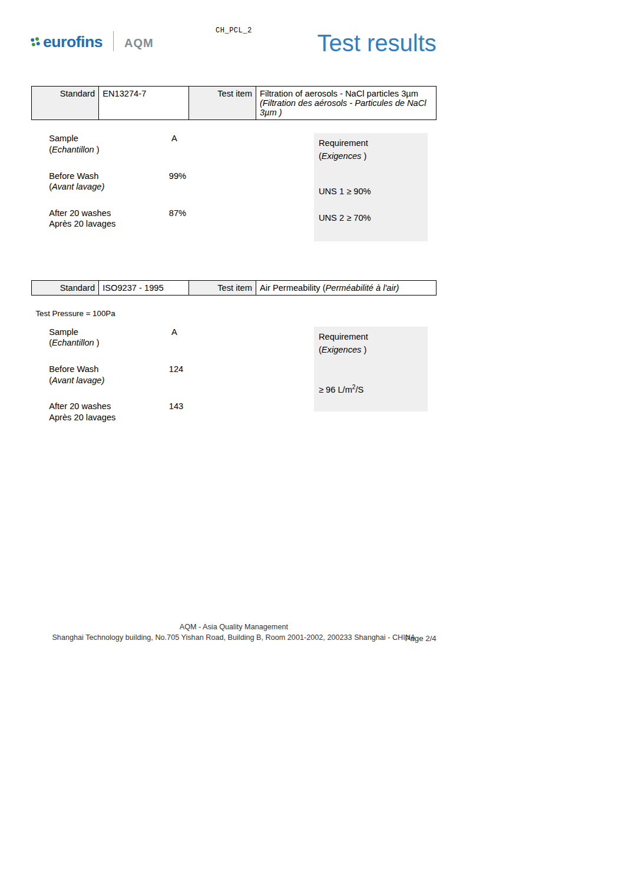CH_PCL_2
eurofins
AQM
Test results
| Standard | EN13274-7 | Test item | Filtration of aerosols - NaCl particles 3µm (Filtration des aérosols - Particules de NaCl 3µm ) |
Sample
(Echantillon )
A
Before Wash
(Avant lavage)
99%
After 20 washes
Après 20 lavages
87%
Requirement
(Exigences )
UNS 1 ≥ 90%
UNS 2 ≥ 70%
| Standard | ISO9237 - 1995 | Test item | Air Permeability ( Perméabilité à l'air) |
Test Pressure = 100Pa
Sample
(Echantillon )
A
Before Wash
(Avant lavage)
124
After 20 washes
Après 20 lavages
143
Requirement
(Exigences )
≥ 96 L/m2/S
AQM - Asia Quality Management
Shanghai Technology building, No.705 Yishan Road, Building B, Room 2001-2002, 200233 Shanghai - CHINA
Page 2/4